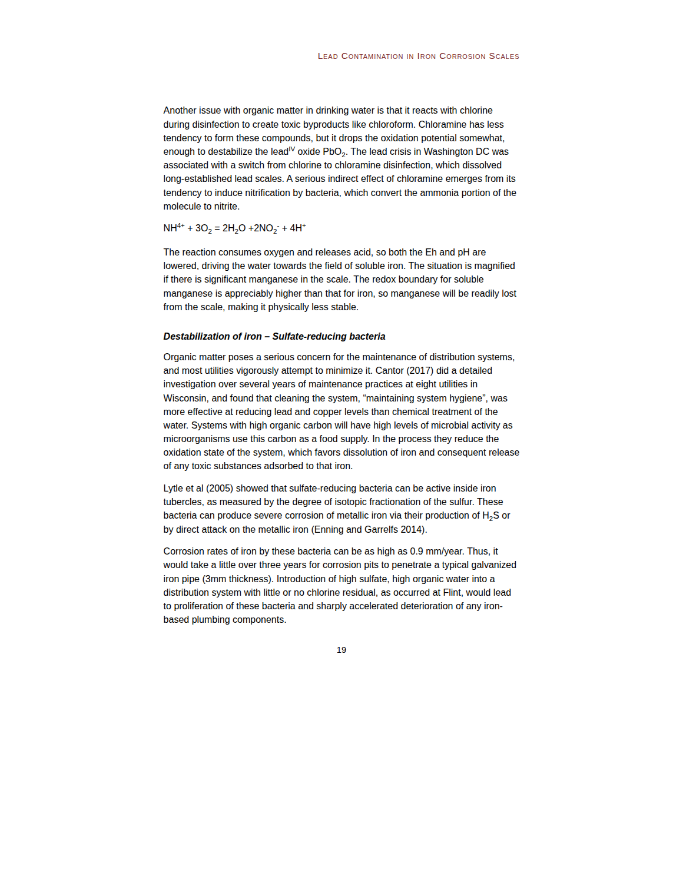Lead Contamination in Iron Corrosion Scales
Another issue with organic matter in drinking water is that it reacts with chlorine during disinfection to create toxic byproducts like chloroform. Chloramine has less tendency to form these compounds, but it drops the oxidation potential somewhat, enough to destabilize the leadIV oxide PbO2. The lead crisis in Washington DC was associated with a switch from chlorine to chloramine disinfection, which dissolved long-established lead scales. A serious indirect effect of chloramine emerges from its tendency to induce nitrification by bacteria, which convert the ammonia portion of the molecule to nitrite.
NH4+ + 3O2 = 2H2O +2NO2- + 4H+
The reaction consumes oxygen and releases acid, so both the Eh and pH are lowered, driving the water towards the field of soluble iron. The situation is magnified if there is significant manganese in the scale. The redox boundary for soluble manganese is appreciably higher than that for iron, so manganese will be readily lost from the scale, making it physically less stable.
Destabilization of iron – Sulfate-reducing bacteria
Organic matter poses a serious concern for the maintenance of distribution systems, and most utilities vigorously attempt to minimize it. Cantor (2017) did a detailed investigation over several years of maintenance practices at eight utilities in Wisconsin, and found that cleaning the system, “maintaining system hygiene”, was more effective at reducing lead and copper levels than chemical treatment of the water. Systems with high organic carbon will have high levels of microbial activity as microorganisms use this carbon as a food supply. In the process they reduce the oxidation state of the system, which favors dissolution of iron and consequent release of any toxic substances adsorbed to that iron.
Lytle et al (2005) showed that sulfate-reducing bacteria can be active inside iron tubercles, as measured by the degree of isotopic fractionation of the sulfur. These bacteria can produce severe corrosion of metallic iron via their production of H2S or by direct attack on the metallic iron (Enning and Garrelfs 2014).
Corrosion rates of iron by these bacteria can be as high as 0.9 mm/year. Thus, it would take a little over three years for corrosion pits to penetrate a typical galvanized iron pipe (3mm thickness). Introduction of high sulfate, high organic water into a distribution system with little or no chlorine residual, as occurred at Flint, would lead to proliferation of these bacteria and sharply accelerated deterioration of any iron-based plumbing components.
19